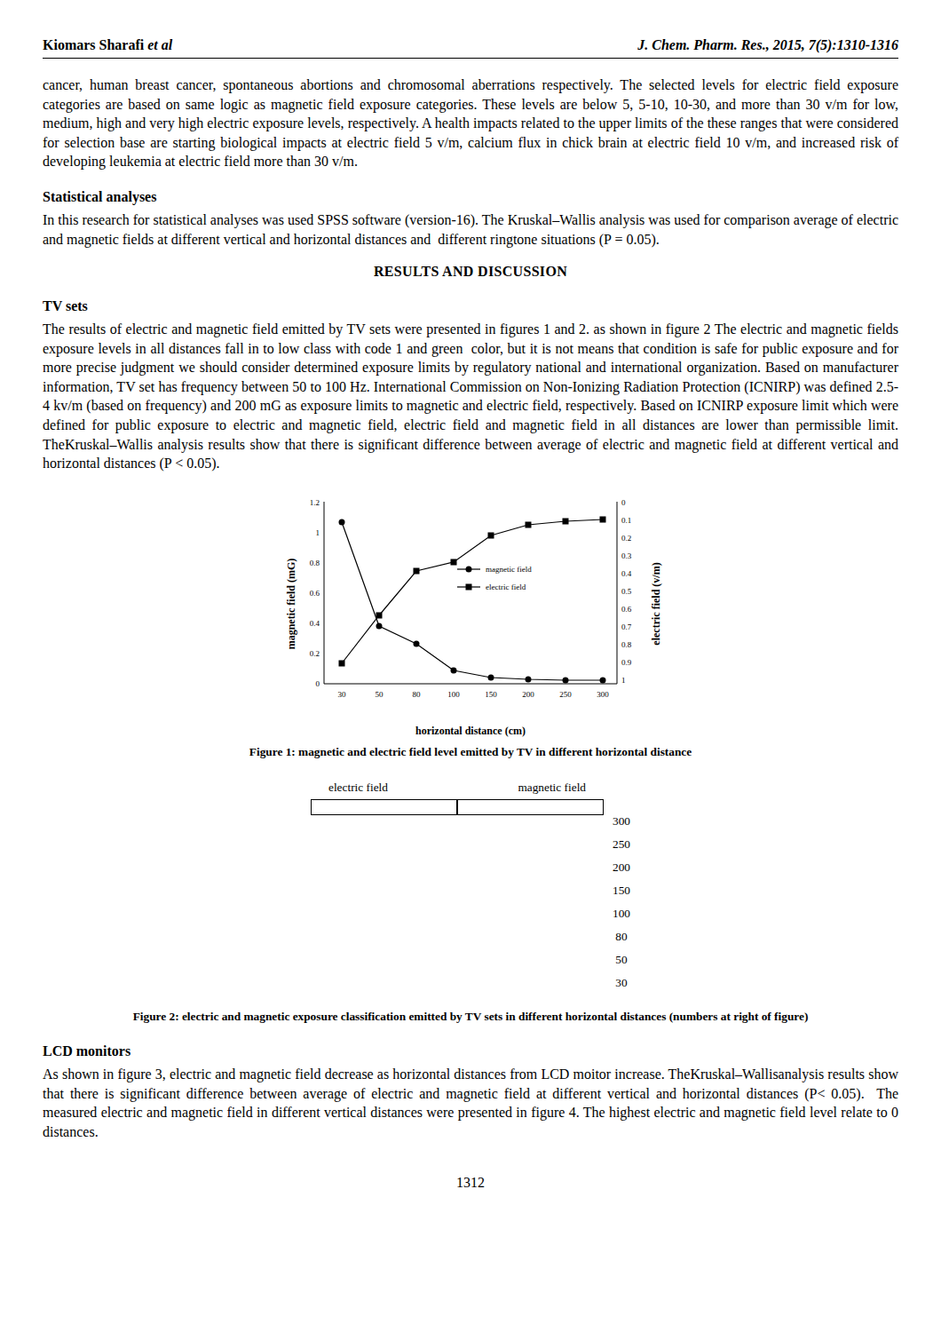Kiomars Sharafi et al
J. Chem. Pharm. Res., 2015, 7(5):1310-1316
cancer, human breast cancer, spontaneous abortions and chromosomal aberrations respectively. The selected levels for electric field exposure categories are based on same logic as magnetic field exposure categories. These levels are below 5, 5-10, 10-30, and more than 30 v/m for low, medium, high and very high electric exposure levels, respectively. A health impacts related to the upper limits of the these ranges that were considered for selection base are starting biological impacts at electric field 5 v/m, calcium flux in chick brain at electric field 10 v/m, and increased risk of developing leukemia at electric field more than 30 v/m.
Statistical analyses
In this research for statistical analyses was used SPSS software (version-16). The Kruskal–Wallis analysis was used for comparison average of electric and magnetic fields at different vertical and horizontal distances and different ringtone situations (P = 0.05).
RESULTS AND DISCUSSION
TV sets
The results of electric and magnetic field emitted by TV sets were presented in figures 1 and 2. as shown in figure 2 The electric and magnetic fields exposure levels in all distances fall in to low class with code 1 and green color, but it is not means that condition is safe for public exposure and for more precise judgment we should consider determined exposure limits by regulatory national and international organization. Based on manufacturer information, TV set has frequency between 50 to 100 Hz. International Commission on Non-Ionizing Radiation Protection (ICNIRP) was defined 2.5-4 kv/m (based on frequency) and 200 mG as exposure limits to magnetic and electric field, respectively. Based on ICNIRP exposure limit which were defined for public exposure to electric and magnetic field, electric field and magnetic field in all distances are lower than permissible limit. TheKruskal–Wallis analysis results show that there is significant difference between average of electric and magnetic field at different vertical and horizontal distances (P < 0.05).
magnetic field (mG)
electric field (v/m)
1.2 1 0.8 0.6 0.4 0.2 0 0 0.1 0.2 0.3 0.4 0.5 0.6 0.7 0.8 0.9 1 30 50 80 100 150 200 250 300 magnetic field electric field
horizontal distance (cm)
Figure 1: magnetic and electric field level emitted by TV in different horizontal distance
electric field magnetic field
300
250
200
150
100
80
50
30
Figure 2: electric and magnetic exposure classification emitted by TV sets in different horizontal distances (numbers at right of figure)
LCD monitors
As shown in figure 3, electric and magnetic field decrease as horizontal distances from LCD moitor increase. TheKruskal–Wallisanalysis results show that there is significant difference between average of electric and magnetic field at different vertical and horizontal distances (P< 0.05). The measured electric and magnetic field in different vertical distances were presented in figure 4. The highest electric and magnetic field level relate to 0 distances.
1312